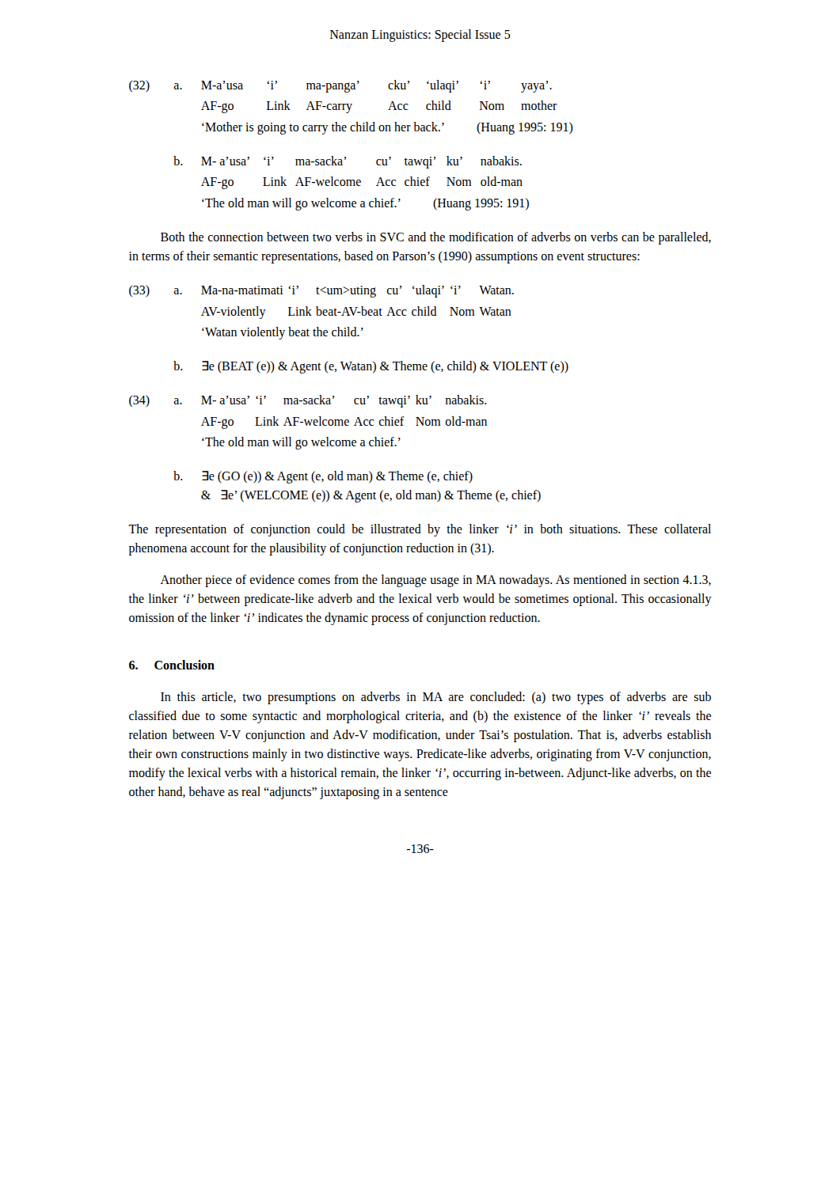Nanzan Linguistics: Special Issue 5
| (32) | a. | M-a’usa | ‘i’ | ma-panga’ | cku’ | ‘ulaqi’ | ‘i’ | yaya’. |
| | | AF-go | Link | AF-carry | Acc | child | Nom | mother |
| | | ‘Mother is going to carry the child on her back.’ (Huang 1995: 191) |
| | b. | M- a’usa’ | ‘i’ | ma-sacka’ | cu’ | tawqi’ | ku’ | nabakis. |
| | | AF-go | Link | AF-welcome | Acc | chief | Nom | old-man |
| | | ‘The old man will go welcome a chief.’ (Huang 1995: 191) |
Both the connection between two verbs in SVC and the modification of adverbs on verbs can be paralleled, in terms of their semantic representations, based on Parson’s (1990) assumptions on event structures:
| (33) | a. | Ma-na-matimati | ‘i’ | t<um>uting | cu’ | ‘ulaqi’ | ‘i’ | Watan. |
| | | AV-violently | Link | beat-AV-beat | Acc | child | Nom | Watan |
| | | ‘Watan violently beat the child.’ |
| | b. | ∃e (BEAT (e)) & Agent (e, Watan) & Theme (e, child) & VIOLENT (e)) |
| (34) | a. | M- a’usa’ | ‘i’ | ma-sacka’ | cu’ | tawqi’ | ku’ | nabakis. |
| | | AF-go | Link | AF-welcome | Acc | chief | Nom | old-man |
| | | ‘The old man will go welcome a chief.’ |
| | b. | ∃e (GO (e)) & Agent (e, old man) & Theme (e, chief) & ∃e’ (WELCOME (e)) & Agent (e, old man) & Theme (e, chief) |
The representation of conjunction could be illustrated by the linker ‘i’ in both situations. These collateral phenomena account for the plausibility of conjunction reduction in (31).
Another piece of evidence comes from the language usage in MA nowadays. As mentioned in section 4.1.3, the linker ‘i’ between predicate-like adverb and the lexical verb would be sometimes optional. This occasionally omission of the linker ‘i’ indicates the dynamic process of conjunction reduction.
6. Conclusion
In this article, two presumptions on adverbs in MA are concluded: (a) two types of adverbs are sub classified due to some syntactic and morphological criteria, and (b) the existence of the linker ‘i’ reveals the relation between V-V conjunction and Adv-V modification, under Tsai’s postulation. That is, adverbs establish their own constructions mainly in two distinctive ways. Predicate-like adverbs, originating from V-V conjunction, modify the lexical verbs with a historical remain, the linker ‘i’, occurring in-between. Adjunct-like adverbs, on the other hand, behave as real “adjuncts” juxtaposing in a sentence
-136-